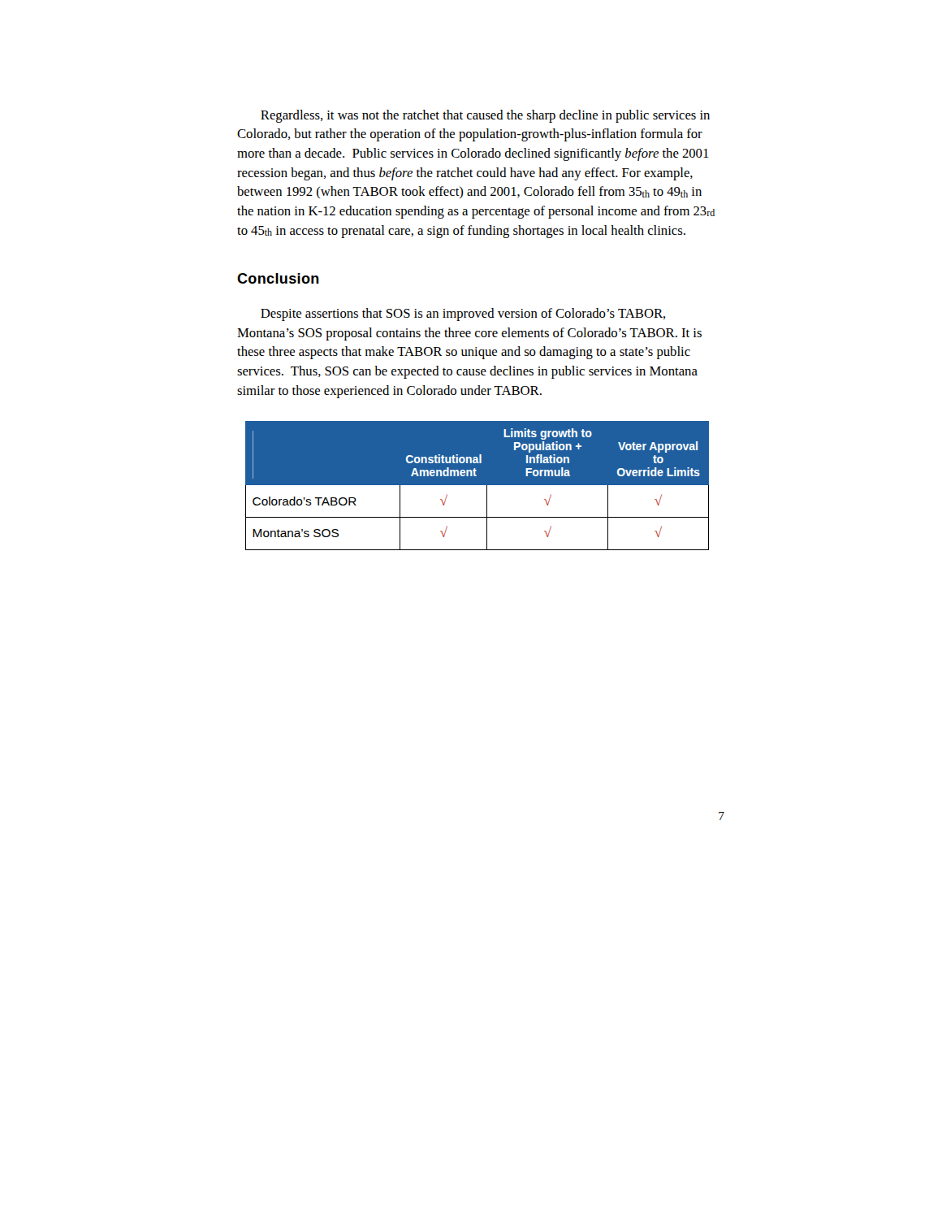Regardless, it was not the ratchet that caused the sharp decline in public services in Colorado, but rather the operation of the population-growth-plus-inflation formula for more than a decade. Public services in Colorado declined significantly before the 2001 recession began, and thus before the ratchet could have had any effect. For example, between 1992 (when TABOR took effect) and 2001, Colorado fell from 35th to 49th in the nation in K-12 education spending as a percentage of personal income and from 23rd to 45th in access to prenatal care, a sign of funding shortages in local health clinics.
Conclusion
Despite assertions that SOS is an improved version of Colorado’s TABOR, Montana’s SOS proposal contains the three core elements of Colorado’s TABOR. It is these three aspects that make TABOR so unique and so damaging to a state’s public services. Thus, SOS can be expected to cause declines in public services in Montana similar to those experienced in Colorado under TABOR.
| | Constitutional Amendment | Limits growth to Population + Inflation Formula | Voter Approval to Override Limits |
| --- | --- | --- | --- |
| Colorado’s TABOR | √ | √ | √ |
| Montana’s SOS | √ | √ | √ |
7